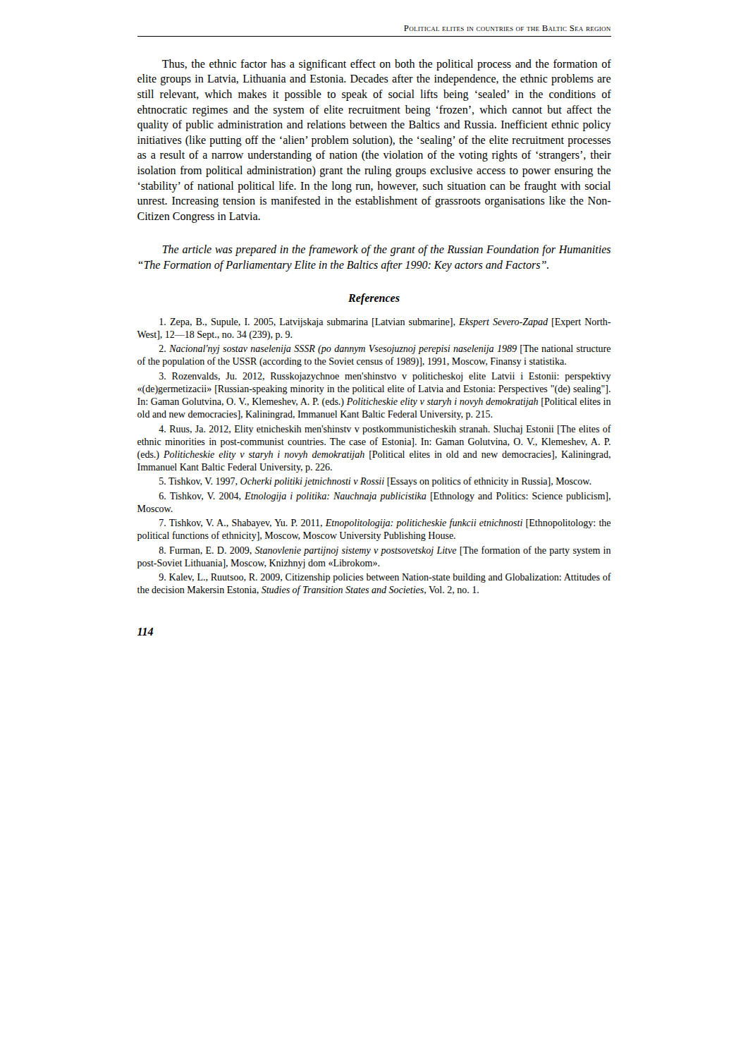Political elites in countries of the Baltic Sea region
Thus, the ethnic factor has a significant effect on both the political process and the formation of elite groups in Latvia, Lithuania and Estonia. Decades after the independence, the ethnic problems are still relevant, which makes it possible to speak of social lifts being ‘sealed’ in the conditions of ehtnocratic regimes and the system of elite recruitment being ‘frozen’, which cannot but affect the quality of public administration and relations between the Baltics and Russia. Inefficient ethnic policy initiatives (like putting off the ‘alien’ problem solution), the ‘sealing’ of the elite recruitment processes as a result of a narrow understanding of nation (the violation of the voting rights of ‘strangers’, their isolation from political administration) grant the ruling groups exclusive access to power ensuring the ‘stability’ of national political life. In the long run, however, such situation can be fraught with social unrest. Increasing tension is manifested in the establishment of grassroots organisations like the Non-Citizen Congress in Latvia.
The article was prepared in the framework of the grant of the Russian Foundation for Humanities “The Formation of Parliamentary Elite in the Baltics after 1990: Key actors and Factors”.
References
1. Zepa, B., Supule, I. 2005, Latvijskaja submarina [Latvian submarine], Ekspert Severo-Zapad [Expert North-West], 12—18 Sept., no. 34 (239), p. 9.
2. Nacional'nyj sostav naselenija SSSR (po dannym Vsesojuznoj perepisi naselenija 1989 [The national structure of the population of the USSR (according to the Soviet census of 1989)], 1991, Moscow, Finansy i statistika.
3. Rozenvalds, Ju. 2012, Russkojazychnoe men'shinstvo v politicheskoj elite Latvii i Estonii: perspektivy «(de)germetizacii» [Russian-speaking minority in the political elite of Latvia and Estonia: Perspectives "(de) sealing"]. In: Gaman Golutvina, O. V., Klemeshev, A. P. (eds.) Politicheskie elity v staryh i novyh demokratijah [Political elites in old and new democracies], Kaliningrad, Immanuel Kant Baltic Federal University, p. 215.
4. Ruus, Ja. 2012, Elity etnicheskih men'shinstv v postkommunisticheskih stranah. Sluchaj Estonii [The elites of ethnic minorities in post-communist countries. The case of Estonia]. In: Gaman Golutvina, O. V., Klemeshev, A. P. (eds.) Politicheskie elity v staryh i novyh demokratijah [Political elites in old and new democracies], Kaliningrad, Immanuel Kant Baltic Federal University, p. 226.
5. Tishkov, V. 1997, Ocherki politiki jetnichnosti v Rossii [Essays on politics of ethnicity in Russia], Moscow.
6. Tishkov, V. 2004, Etnologija i politika: Nauchnaja publicistika [Ethnology and Politics: Science publicism], Moscow.
7. Tishkov, V. A., Shabayev, Yu. P. 2011, Etnopolitologija: politicheskie funkcii etnichnosti [Ethnopolitology: the political functions of ethnicity], Moscow, Moscow University Publishing House.
8. Furman, E. D. 2009, Stanovlenie partijnoj sistemy v postsovetskoj Litve [The formation of the party system in post-Soviet Lithuania], Moscow, Knizhnyj dom «Librokom».
9. Kalev, L., Ruutsoo, R. 2009, Citizenship policies between Nation-state building and Globalization: Attitudes of the decision Makersin Estonia, Studies of Transition States and Societies, Vol. 2, no. 1.
114